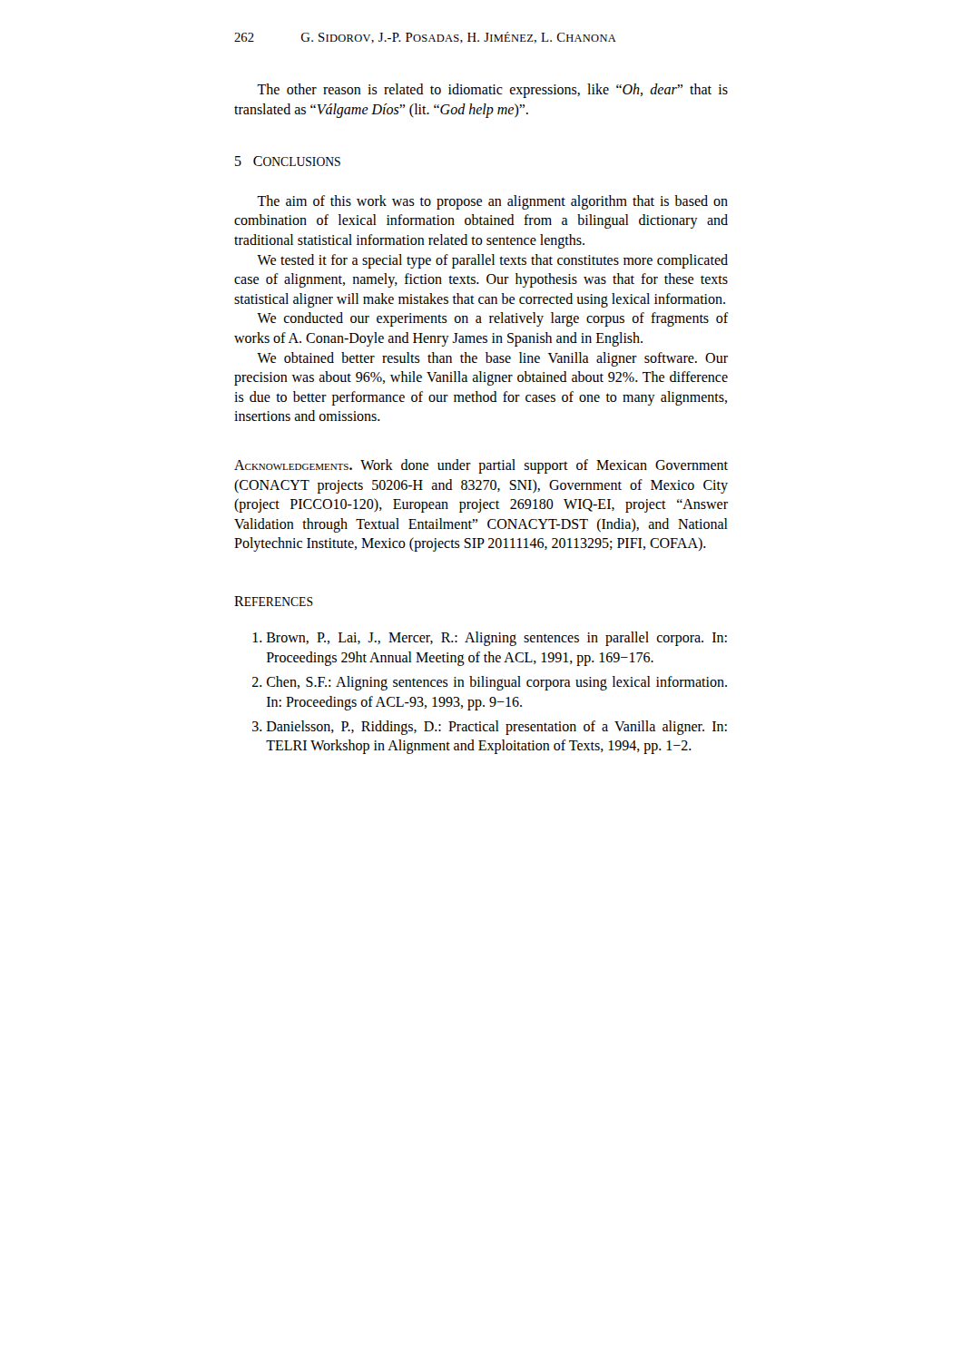262 G. SIDOROV, J.-P. POSADAS, H. JIMÉNEZ, L. CHANONA
The other reason is related to idiomatic expressions, like “Oh, dear” that is translated as “Válgame Díos” (lit. “God help me)”.
5 CONCLUSIONS
The aim of this work was to propose an alignment algorithm that is based on combination of lexical information obtained from a bilingual dictionary and traditional statistical information related to sentence lengths.
We tested it for a special type of parallel texts that constitutes more complicated case of alignment, namely, fiction texts. Our hypothesis was that for these texts statistical aligner will make mistakes that can be corrected using lexical information.
We conducted our experiments on a relatively large corpus of fragments of works of A. Conan-Doyle and Henry James in Spanish and in English.
We obtained better results than the base line Vanilla aligner software. Our precision was about 96%, while Vanilla aligner obtained about 92%. The difference is due to better performance of our method for cases of one to many alignments, insertions and omissions.
Acknowledgements. Work done under partial support of Mexican Government (CONACYT projects 50206-H and 83270, SNI), Government of Mexico City (project PICCO10-120), European project 269180 WIQ-EI, project “Answer Validation through Textual Entailment” CONACYT-DST (India), and National Polytechnic Institute, Mexico (projects SIP 20111146, 20113295; PIFI, COFAA).
REFERENCES
Brown, P., Lai, J., Mercer, R.: Aligning sentences in parallel corpora. In: Proceedings 29ht Annual Meeting of the ACL, 1991, pp. 169−176.
Chen, S.F.: Aligning sentences in bilingual corpora using lexical information. In: Proceedings of ACL-93, 1993, pp. 9−16.
Danielsson, P., Riddings, D.: Practical presentation of a Vanilla aligner. In: TELRI Workshop in Alignment and Exploitation of Texts, 1994, pp. 1−2.